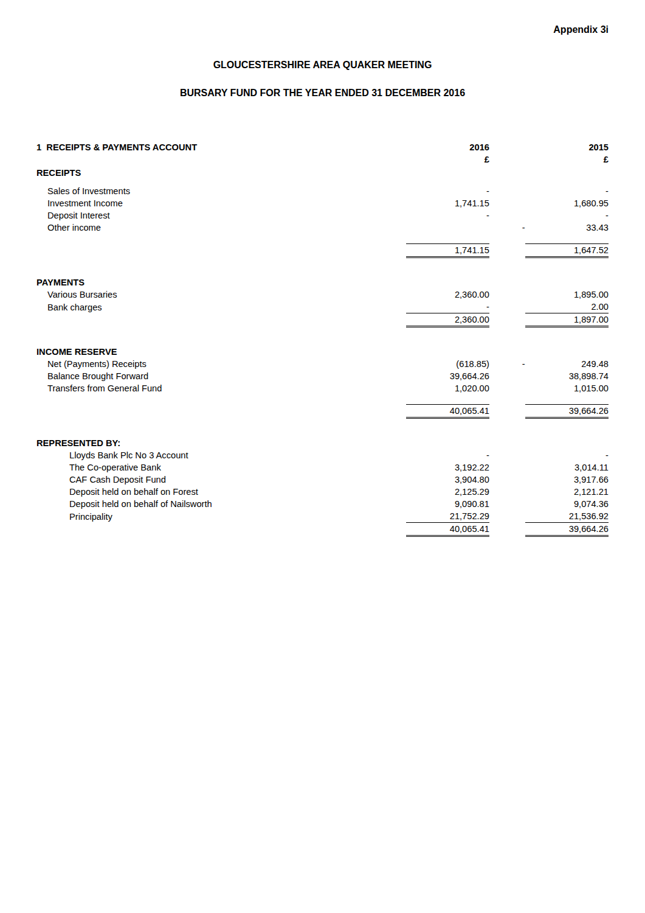Appendix 3i
GLOUCESTERSHIRE AREA QUAKER MEETING
BURSARY FUND FOR THE YEAR ENDED 31 DECEMBER 2016
| 1 RECEIPTS & PAYMENTS ACCOUNT | | 2016 | | 2015 |
| | | £ | | £ |
| RECEIPTS | | | | |
| Sales of Investments | | - | | - |
| Investment Income | | 1,741.15 | | 1,680.95 |
| Deposit Interest | | - | | - |
| Other income | | | - | 33.43 |
| | | 1,741.15 | | 1,647.52 |
| PAYMENTS | | | | |
| Various Bursaries | | 2,360.00 | | 1,895.00 |
| Bank charges | | - | | 2.00 |
| | | 2,360.00 | | 1,897.00 |
| INCOME RESERVE | | | | |
| Net (Payments) Receipts | | (618.85) | - | 249.48 |
| Balance Brought Forward | | 39,664.26 | | 38,898.74 |
| Transfers from General Fund | | 1,020.00 | | 1,015.00 |
| | | 40,065.41 | | 39,664.26 |
| REPRESENTED BY: | | | | |
| Lloyds Bank Plc No 3 Account | | - | | - |
| The Co-operative Bank | | 3,192.22 | | 3,014.11 |
| CAF Cash Deposit Fund | | 3,904.80 | | 3,917.66 |
| Deposit held on behalf on Forest | | 2,125.29 | | 2,121.21 |
| Deposit held on behalf of Nailsworth | | 9,090.81 | | 9,074.36 |
| Principality | | 21,752.29 | | 21,536.92 |
| | | 40,065.41 | | 39,664.26 |